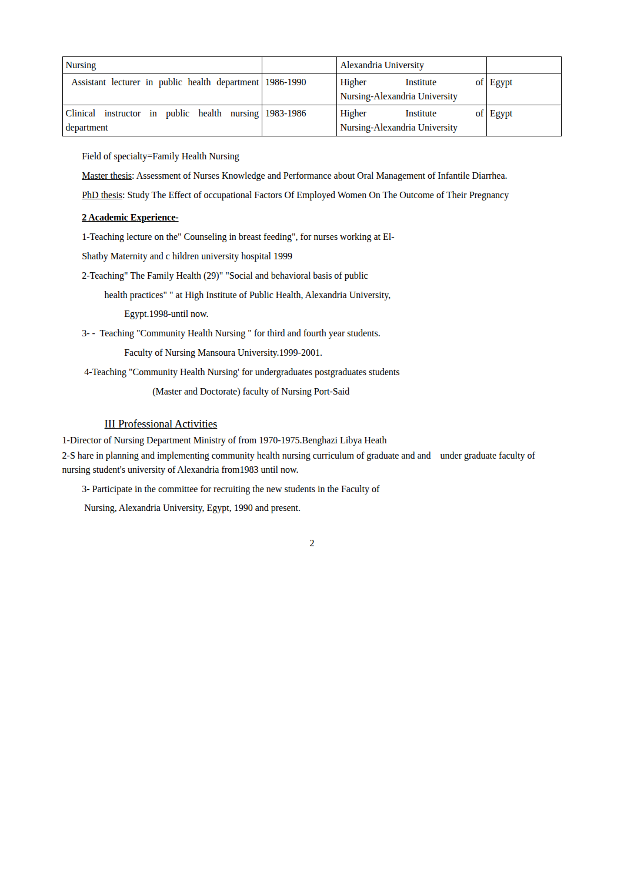| Nursing | | Alexandria University | |
| Assistant lecturer in public health department | 1986-1990 | Higher Institute of Nursing-Alexandria University | Egypt |
| Clinical instructor in public health nursing department | 1983-1986 | Higher Institute of Nursing-Alexandria University | Egypt |
Field of specialty=Family Health Nursing
Master thesis: Assessment of Nurses Knowledge and Performance about Oral Management of Infantile Diarrhea.
PhD thesis: Study The Effect of occupational Factors Of Employed Women On The Outcome of Their Pregnancy
2 Academic Experience-
1-Teaching lecture on the" Counseling in breast feeding", for nurses working at El-
Shatby Maternity and c hildren university hospital 1999
2-Teaching" The Family Health (29)" "Social and behavioral basis of public
health practices" " at High Institute of Public Health, Alexandria University,
Egypt.1998-until now.
3- - Teaching "Community Health Nursing " for third and fourth year students.
Faculty of Nursing Mansoura University.1999-2001.
4-Teaching "Community Health Nursing' for undergraduates postgraduates students
(Master and Doctorate) faculty of Nursing Port-Said
III Professional Activities
1-Director of Nursing Department Ministry of from 1970-1975.Benghazi Libya Heath
2-S hare in planning and implementing community health nursing curriculum of graduate and and under graduate faculty of nursing student's university of Alexandria from1983 until now.
3- Participate in the committee for recruiting the new students in the Faculty of
Nursing, Alexandria University, Egypt, 1990 and present.
2